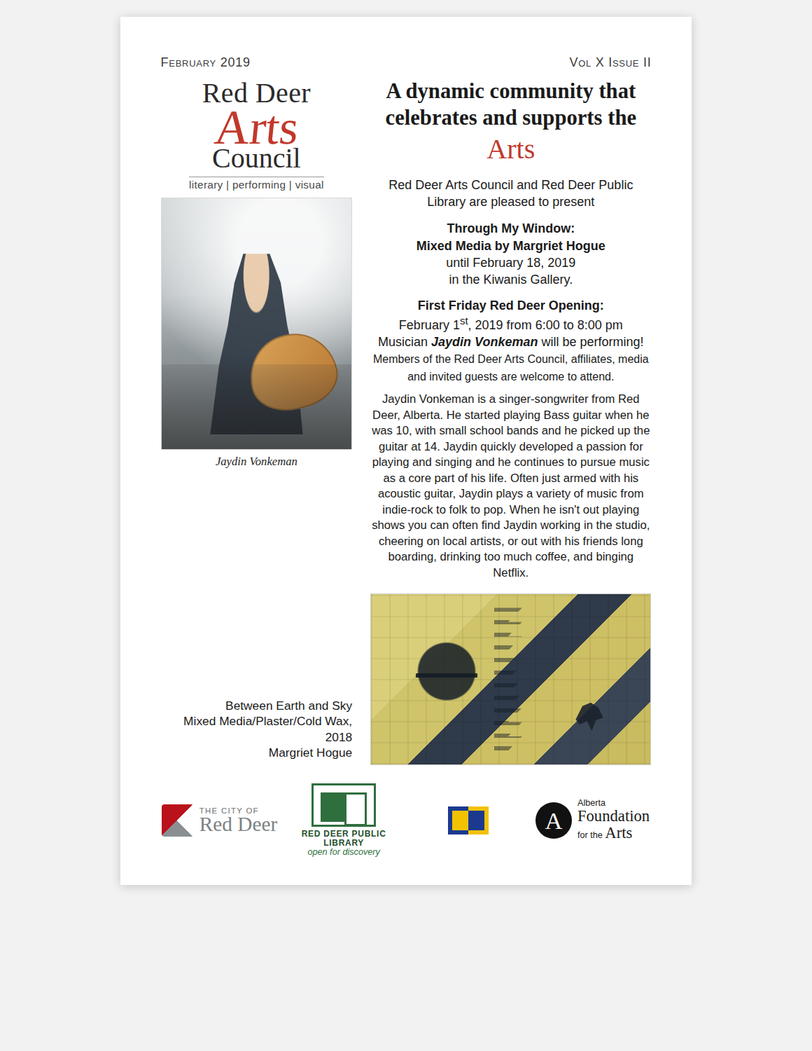February 2019 Vol X Issue II
Red Deer Arts Council literary | performing | visual
Jaydin Vonkeman
A dynamic community that celebrates and supports the Arts
Red Deer Arts Council and Red Deer Public Library are pleased to present
Through My Window: Mixed Media by Margriet Hogue until February 18, 2019
in the Kiwanis Gallery.
First Friday Red Deer Opening:
February 1st, 2019 from 6:00 to 8:00 pm
Musician Jaydin Vonkeman will be performing!
Members of the Red Deer Arts Council, affiliates, media and invited guests are welcome to attend.
Jaydin Vonkeman is a singer-songwriter from Red Deer, Alberta. He started playing Bass guitar when he was 10, with small school bands and he picked up the guitar at 14. Jaydin quickly developed a passion for playing and singing and he continues to pursue music as a core part of his life. Often just armed with his acoustic guitar, Jaydin plays a variety of music from indie-rock to folk to pop. When he isn't out playing shows you can often find Jaydin working in the studio, cheering on local artists, or out with his friends long boarding, drinking too much coffee, and binging Netflix.
Between Earth and Sky
Mixed Media/Plaster/Cold Wax, 2018
Margriet Hogue
THE CITY OF
Red Deer
RED DEER PUBLIC LIBRARY
open for discovery
Alberta
Foundation
for the Arts